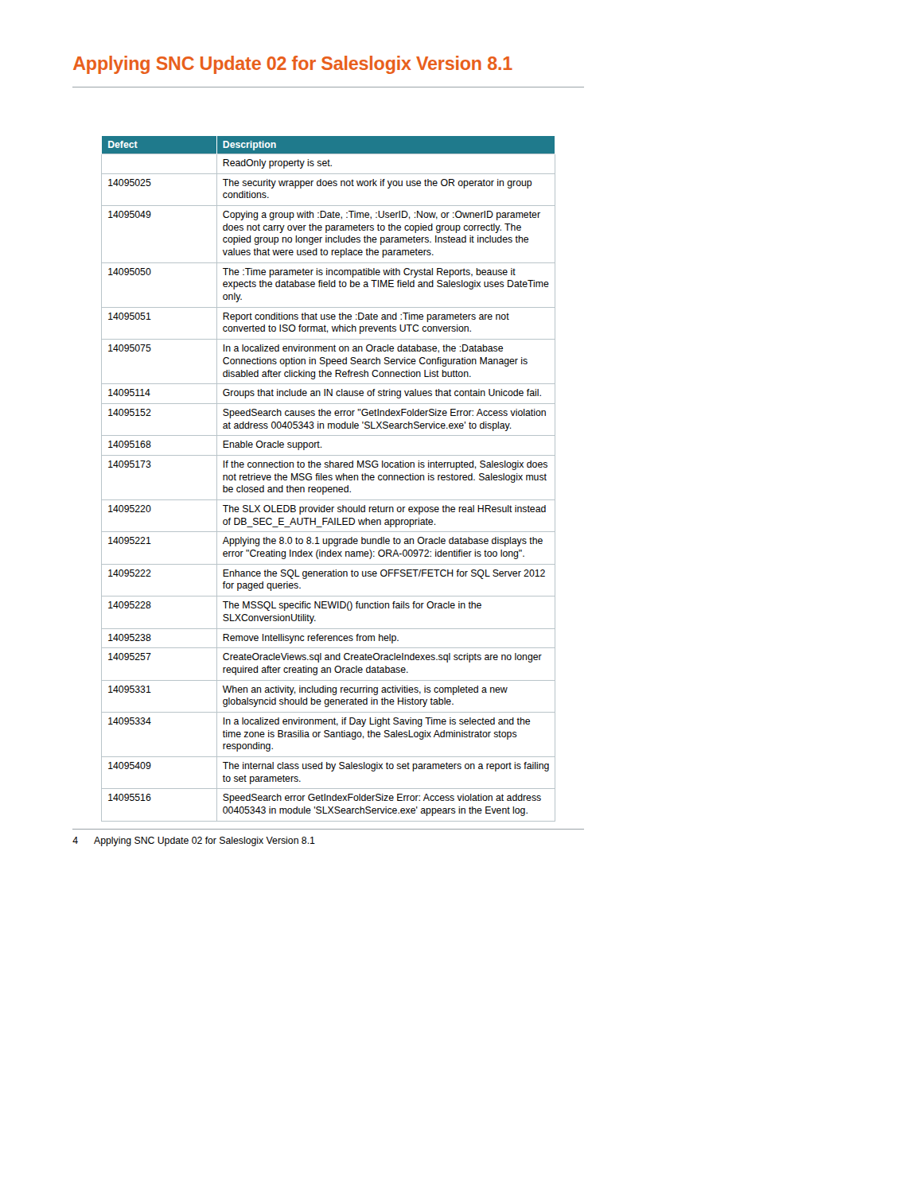Applying SNC Update 02 for Saleslogix Version 8.1
| Defect | Description |
| --- | --- |
| | ReadOnly property is set. |
| 14095025 | The security wrapper does not work if you use the OR operator in group conditions. |
| 14095049 | Copying a group with :Date, :Time, :UserID, :Now, or :OwnerID parameter does not carry over the parameters to the copied group correctly. The copied group no longer includes the parameters. Instead it includes the values that were used to replace the parameters. |
| 14095050 | The :Time parameter is incompatible with Crystal Reports, beause it expects the database field to be a TIME field and Saleslogix uses DateTime only. |
| 14095051 | Report conditions that use the :Date and :Time parameters are not converted to ISO format, which prevents UTC conversion. |
| 14095075 | In a localized environment on an Oracle database, the :Database Connections option in Speed Search Service Configuration Manager is disabled after clicking the Refresh Connection List button. |
| 14095114 | Groups that include an IN clause of string values that contain Unicode fail. |
| 14095152 | SpeedSearch causes the error "GetIndexFolderSize Error: Access violation at address 00405343 in module 'SLXSearchService.exe' to display. |
| 14095168 | Enable Oracle support. |
| 14095173 | If the connection to the shared MSG location is interrupted, Saleslogix does not retrieve the MSG files when the connection is restored. Saleslogix must be closed and then reopened. |
| 14095220 | The SLX OLEDB provider should return or expose the real HResult instead of DB_SEC_E_AUTH_FAILED when appropriate. |
| 14095221 | Applying the 8.0 to 8.1 upgrade bundle to an Oracle database displays the error "Creating Index (index name): ORA-00972: identifier is too long". |
| 14095222 | Enhance the SQL generation to use OFFSET/FETCH for SQL Server 2012 for paged queries. |
| 14095228 | The MSSQL specific NEWID() function fails for Oracle in the SLXConversionUtility. |
| 14095238 | Remove Intellisync references from help. |
| 14095257 | CreateOracleViews.sql and CreateOracleIndexes.sql scripts are no longer required after creating an Oracle database. |
| 14095331 | When an activity, including recurring activities, is completed a new globalsyncid should be generated in the History table. |
| 14095334 | In a localized environment, if Day Light Saving Time is selected and the time zone is Brasilia or Santiago, the SalesLogix Administrator stops responding. |
| 14095409 | The internal class used by Saleslogix to set parameters on a report is failing to set parameters. |
| 14095516 | SpeedSearch error GetIndexFolderSize Error: Access violation at address 00405343 in module 'SLXSearchService.exe' appears in the Event log. |
4 Applying SNC Update 02 for Saleslogix Version 8.1